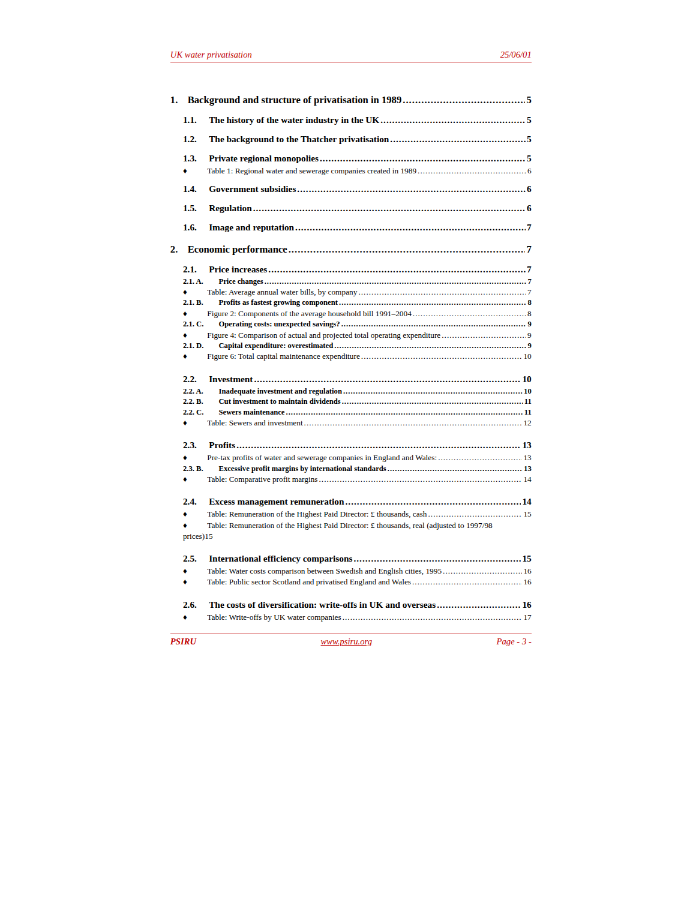UK water privatisation 25/06/01
1. Background and structure of privatisation in 1989 ........................................................................................................................................................... 5
1.1. The history of the water industry in the UK ........................................................................................................................................................... 5
1.2. The background to the Thatcher privatisation ........................................................................................................................................................... 5
1.3. Private regional monopolies ........................................................................................................................................................... 5
♦Table 1: Regional water and sewerage companies created in 1989 ........................................................................................................................................................... 6
1.4. Government subsidies ........................................................................................................................................................... 6
1.5. Regulation ........................................................................................................................................................... 6
1.6. Image and reputation ........................................................................................................................................................... 7
2. Economic performance ........................................................................................................................................................... 7
2.1. Price increases ........................................................................................................................................................... 7
2.1. A. Price changes ........................................................................................................................................................... 7
♦Table: Average annual water bills, by company ........................................................................................................................................................... 7
2.1. B. Profits as fastest growing component ........................................................................................................................................................... 8
♦Figure 2: Components of the average household bill 1991–2004 ........................................................................................................................................................... 8
2.1. C. Operating costs: unexpected savings? ........................................................................................................................................................... 9
♦Figure 4: Comparison of actual and projected total operating expenditure ........................................................................................................................................................... 9
2.1. D. Capital expenditure: overestimated ........................................................................................................................................................... 9
♦Figure 6: Total capital maintenance expenditure ........................................................................................................................................................... 10
2.2. Investment ........................................................................................................................................................... 10
2.2. A. Inadequate investment and regulation ........................................................................................................................................................... 10
2.2. B. Cut investment to maintain dividends ........................................................................................................................................................... 11
2.2. C. Sewers maintenance ........................................................................................................................................................... 11
♦Table: Sewers and investment ........................................................................................................................................................... 12
2.3. Profits ........................................................................................................................................................... 13
♦Pre-tax profits of water and sewerage companies in England and Wales: ........................................................................................................................................................... 13
2.3. B. Excessive profit margins by international standards ........................................................................................................................................................... 13
♦Table: Comparative profit margins ........................................................................................................................................................... 14
2.4. Excess management remuneration ........................................................................................................................................................... 14
♦Table: Remuneration of the Highest Paid Director: £ thousands, cash ........................................................................................................................................................... 15
♦Table: Remuneration of the Highest Paid Director: £ thousands, real (adjusted to 1997/98
prices)15
2.5. International efficiency comparisons ........................................................................................................................................................... 15
♦Table: Water costs comparison between Swedish and English cities, 1995 ........................................................................................................................................................... 16
♦Table: Public sector Scotland and privatised England and Wales ........................................................................................................................................................... 16
2.6. The costs of diversification: write-offs in UK and overseas ........................................................................................................................................................... 16
♦Table: Write-offs by UK water companies ........................................................................................................................................................... 17
PSIRU www.psiru.org Page - 3 -